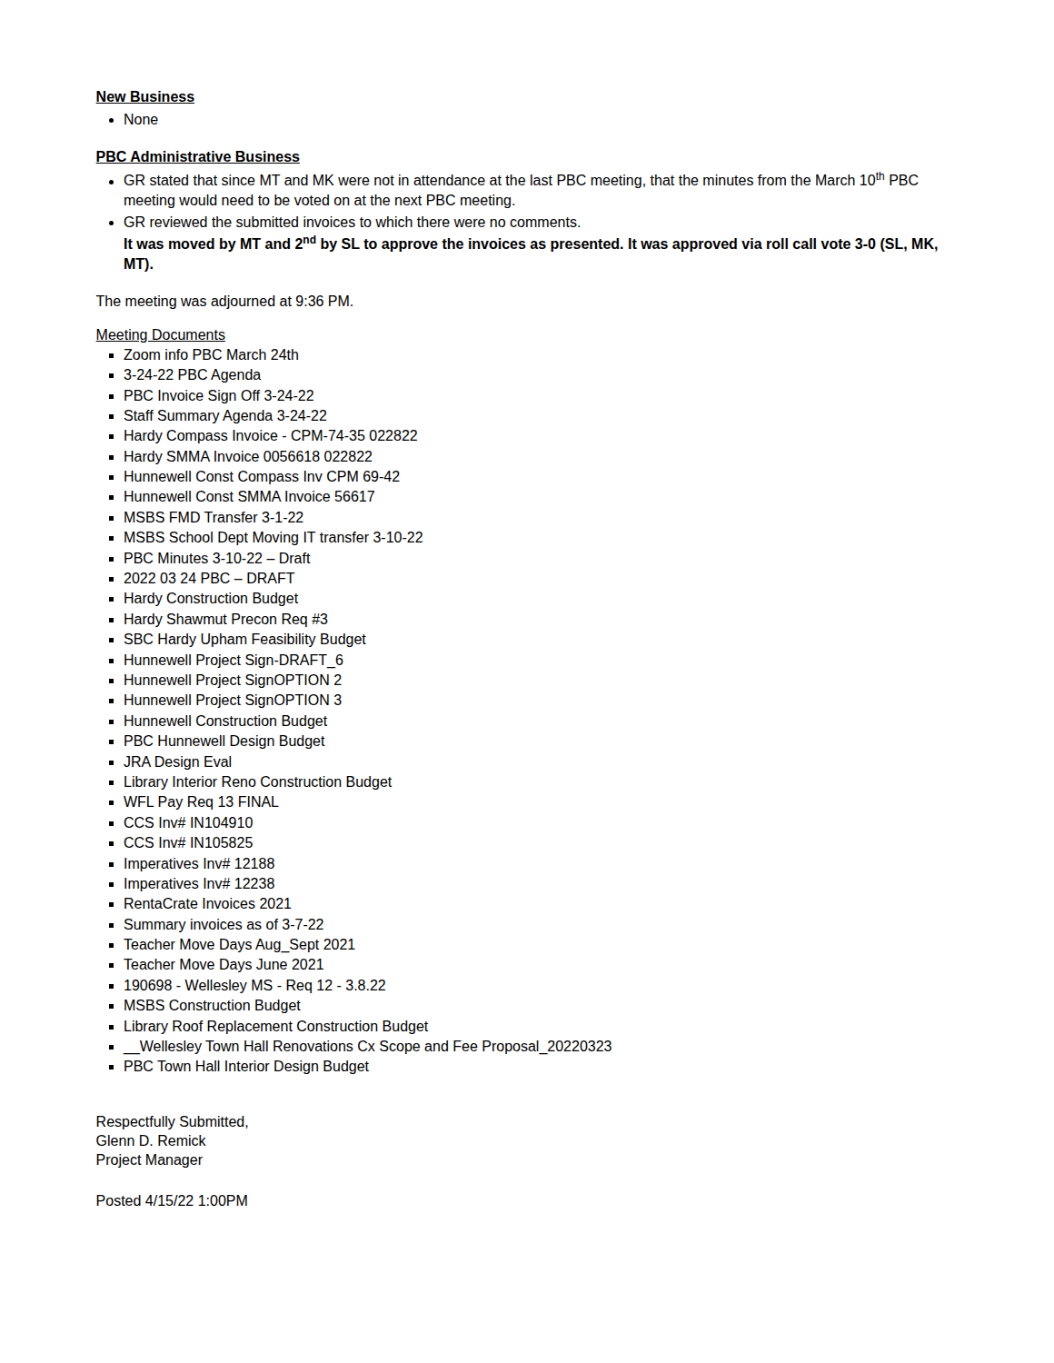New Business
None
PBC Administrative Business
GR stated that since MT and MK were not in attendance at the last PBC meeting, that the minutes from the March 10th PBC meeting would need to be voted on at the next PBC meeting.
GR reviewed the submitted invoices to which there were no comments.
It was moved by MT and 2nd by SL to approve the invoices as presented. It was approved via roll call vote 3-0 (SL, MK, MT).
The meeting was adjourned at 9:36 PM.
Meeting Documents
Zoom info PBC March 24th
3-24-22 PBC Agenda
PBC Invoice Sign Off 3-24-22
Staff Summary Agenda 3-24-22
Hardy Compass Invoice - CPM-74-35 022822
Hardy SMMA Invoice 0056618 022822
Hunnewell Const Compass Inv CPM 69-42
Hunnewell Const SMMA Invoice 56617
MSBS FMD Transfer 3-1-22
MSBS School Dept Moving IT transfer 3-10-22
PBC Minutes 3-10-22 – Draft
2022 03 24 PBC – DRAFT
Hardy Construction Budget
Hardy Shawmut Precon Req #3
SBC Hardy Upham Feasibility Budget
Hunnewell Project Sign-DRAFT_6
Hunnewell Project SignOPTION 2
Hunnewell Project SignOPTION 3
Hunnewell Construction Budget
PBC Hunnewell Design Budget
JRA Design Eval
Library Interior Reno Construction Budget
WFL Pay Req 13 FINAL
CCS Inv# IN104910
CCS Inv# IN105825
Imperatives Inv# 12188
Imperatives Inv# 12238
RentaCrate Invoices 2021
Summary invoices as of 3-7-22
Teacher Move Days Aug_Sept 2021
Teacher Move Days June 2021
190698 - Wellesley MS - Req 12 - 3.8.22
MSBS Construction Budget
Library Roof Replacement Construction Budget
__Wellesley Town Hall Renovations Cx Scope and Fee Proposal_20220323
PBC Town Hall Interior Design Budget
Respectfully Submitted,
Glenn D. Remick
Project Manager
Posted 4/15/22 1:00PM